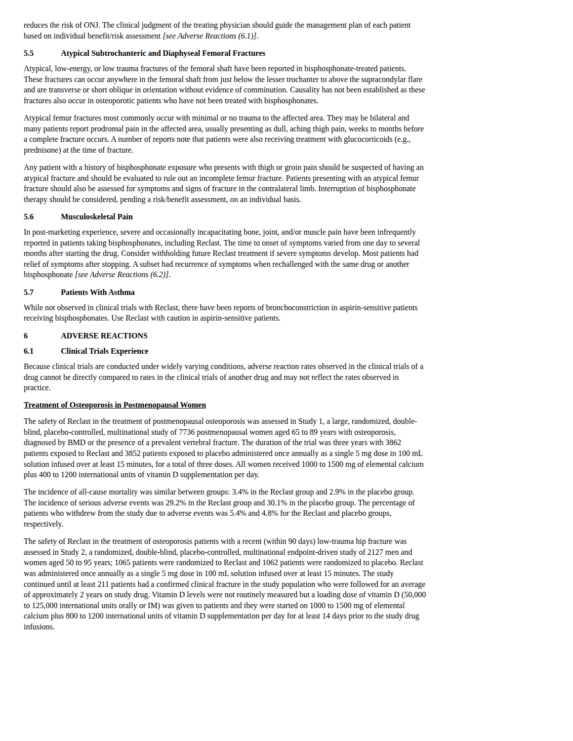reduces the risk of ONJ. The clinical judgment of the treating physician should guide the management plan of each patient based on individual benefit/risk assessment [see Adverse Reactions (6.1)].
5.5 Atypical Subtrochanteric and Diaphyseal Femoral Fractures
Atypical, low-energy, or low trauma fractures of the femoral shaft have been reported in bisphosphonate-treated patients. These fractures can occur anywhere in the femoral shaft from just below the lesser trochanter to above the supracondylar flare and are transverse or short oblique in orientation without evidence of comminution. Causality has not been established as these fractures also occur in osteoporotic patients who have not been treated with bisphosphonates.
Atypical femur fractures most commonly occur with minimal or no trauma to the affected area. They may be bilateral and many patients report prodromal pain in the affected area, usually presenting as dull, aching thigh pain, weeks to months before a complete fracture occurs. A number of reports note that patients were also receiving treatment with glucocorticoids (e.g., prednisone) at the time of fracture.
Any patient with a history of bisphosphonate exposure who presents with thigh or groin pain should be suspected of having an atypical fracture and should be evaluated to rule out an incomplete femur fracture. Patients presenting with an atypical femur fracture should also be assessed for symptoms and signs of fracture in the contralateral limb. Interruption of bisphosphonate therapy should be considered, pending a risk/benefit assessment, on an individual basis.
5.6 Musculoskeletal Pain
In post-marketing experience, severe and occasionally incapacitating bone, joint, and/or muscle pain have been infrequently reported in patients taking bisphosphonates, including Reclast. The time to onset of symptoms varied from one day to several months after starting the drug. Consider withholding future Reclast treatment if severe symptoms develop. Most patients had relief of symptoms after stopping. A subset had recurrence of symptoms when rechallenged with the same drug or another bisphosphonate [see Adverse Reactions (6.2)].
5.7 Patients With Asthma
While not observed in clinical trials with Reclast, there have been reports of bronchoconstriction in aspirin-sensitive patients receiving bisphosphonates. Use Reclast with caution in aspirin-sensitive patients.
6 ADVERSE REACTIONS
6.1 Clinical Trials Experience
Because clinical trials are conducted under widely varying conditions, adverse reaction rates observed in the clinical trials of a drug cannot be directly compared to rates in the clinical trials of another drug and may not reflect the rates observed in practice.
Treatment of Osteoporosis in Postmenopausal Women
The safety of Reclast in the treatment of postmenopausal osteoporosis was assessed in Study 1, a large, randomized, double-blind, placebo-controlled, multinational study of 7736 postmenopausal women aged 65 to 89 years with osteoporosis, diagnosed by BMD or the presence of a prevalent vertebral fracture. The duration of the trial was three years with 3862 patients exposed to Reclast and 3852 patients exposed to placebo administered once annually as a single 5 mg dose in 100 mL solution infused over at least 15 minutes, for a total of three doses. All women received 1000 to 1500 mg of elemental calcium plus 400 to 1200 international units of vitamin D supplementation per day.
The incidence of all-cause mortality was similar between groups: 3.4% in the Reclast group and 2.9% in the placebo group. The incidence of serious adverse events was 29.2% in the Reclast group and 30.1% in the placebo group. The percentage of patients who withdrew from the study due to adverse events was 5.4% and 4.8% for the Reclast and placebo groups, respectively.
The safety of Reclast in the treatment of osteoporosis patients with a recent (within 90 days) low-trauma hip fracture was assessed in Study 2, a randomized, double-blind, placebo-controlled, multinational endpoint-driven study of 2127 men and women aged 50 to 95 years; 1065 patients were randomized to Reclast and 1062 patients were randomized to placebo. Reclast was administered once annually as a single 5 mg dose in 100 mL solution infused over at least 15 minutes. The study continued until at least 211 patients had a confirmed clinical fracture in the study population who were followed for an average of approximately 2 years on study drug. Vitamin D levels were not routinely measured but a loading dose of vitamin D (50,000 to 125,000 international units orally or IM) was given to patients and they were started on 1000 to 1500 mg of elemental calcium plus 800 to 1200 international units of vitamin D supplementation per day for at least 14 days prior to the study drug infusions.